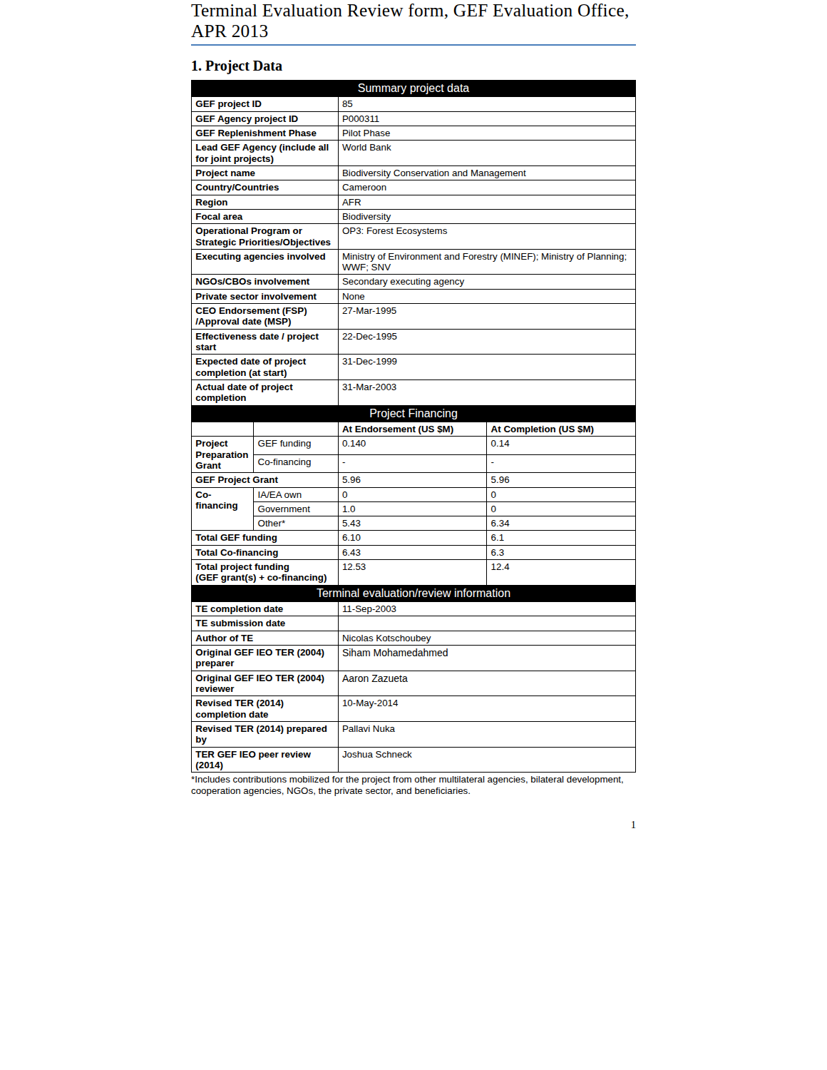Terminal Evaluation Review form, GEF Evaluation Office, APR 2013
1. Project Data
| Summary project data |
| GEF project ID | 85 |
| GEF Agency project ID | P000311 |
| GEF Replenishment Phase | Pilot Phase |
| Lead GEF Agency (include all for joint projects) | World Bank |
| Project name | Biodiversity Conservation and Management |
| Country/Countries | Cameroon |
| Region | AFR |
| Focal area | Biodiversity |
| Operational Program or Strategic Priorities/Objectives | OP3: Forest Ecosystems |
| Executing agencies involved | Ministry of Environment and Forestry (MINEF); Ministry of Planning; WWF; SNV |
| NGOs/CBOs involvement | Secondary executing agency |
| Private sector involvement | None |
| CEO Endorsement (FSP) /Approval date (MSP) | 27-Mar-1995 |
| Effectiveness date / project start | 22-Dec-1995 |
| Expected date of project completion (at start) | 31-Dec-1999 |
| Actual date of project completion | 31-Mar-2003 |
| Project Financing |
| | | At Endorsement (US $M) | At Completion (US $M) |
| Project Preparation Grant | GEF funding | 0.140 | 0.14 |
| Co-financing | - | - |
| GEF Project Grant | 5.96 | 5.96 |
| Co-financing | IA/EA own | 0 | 0 |
| Government | 1.0 | 0 |
| Other* | 5.43 | 6.34 |
| Total GEF funding | 6.10 | 6.1 |
| Total Co-financing | 6.43 | 6.3 |
| Total project funding (GEF grant(s) + co-financing) | 12.53 | 12.4 |
| Terminal evaluation/review information |
| TE completion date | 11-Sep-2003 |
| TE submission date | |
| Author of TE | Nicolas Kotschoubey |
| Original GEF IEO TER (2004) preparer | Siham Mohamedahmed |
| Original GEF IEO TER (2004) reviewer | Aaron Zazueta |
| Revised TER (2014) completion date | 10-May-2014 |
| Revised TER (2014) prepared by | Pallavi Nuka |
| TER GEF IEO peer review (2014) | Joshua Schneck |
*Includes contributions mobilized for the project from other multilateral agencies, bilateral development, cooperation agencies, NGOs, the private sector, and beneficiaries.
1